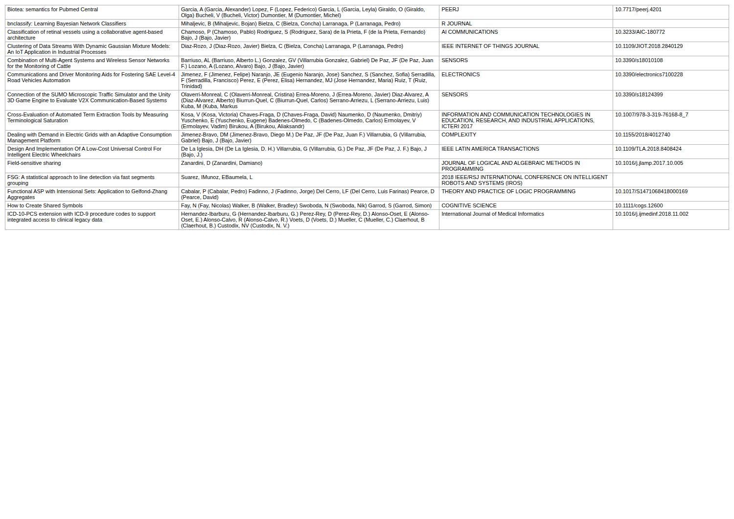| Biotea: semantics for Pubmed Central | Garcia, A (Garcia, Alexander) Lopez, F (Lopez, Federico) Garcia, L (Garcia, Leyla) Giraldo, O (Giraldo, Olga) Bucheli, V (Bucheli, Victor) Dumontier, M (Dumontier, Michel) | PEERJ | 10.7717/peerj.4201 |
| bnclassify: Learning Bayesian Network Classifiers | Mihaljevic, B (Mihaljevic, Bojan) Bielza, C (Bielza, Concha) Larranaga, P (Larranaga, Pedro) | R JOURNAL | |
| Classification of retinal vessels using a collaborative agent-based architecture | Chamoso, P (Chamoso, Pablo) Rodriguez, S (Rodriguez, Sara) de la Prieta, F (de la Prieta, Fernando) Bajo, J (Bajo, Javier) | AI COMMUNICATIONS | 10.3233/AIC-180772 |
| Clustering of Data Streams With Dynamic Gaussian Mixture Models: An IoT Application in Industrial Processes | Diaz-Rozo, J (Diaz-Rozo, Javier) Bielza, C (Bielza, Concha) Larranaga, P (Larranaga, Pedro) | IEEE INTERNET OF THINGS JOURNAL | 10.1109/JIOT.2018.2840129 |
| Combination of Multi-Agent Systems and Wireless Sensor Networks for the Monitoring of Cattle | Barriuso, AL (Barriuso, Alberto L.) Gonzalez, GV (Villarrubia Gonzalez, Gabriel) De Paz, JF (De Paz, Juan F.) Lozano, A (Lozano, Alvaro) Bajo, J (Bajo, Javier) | SENSORS | 10.3390/s18010108 |
| Communications and Driver Monitoring Aids for Fostering SAE Level-4 Road Vehicles Automation | Jimenez, F (Jimenez, Felipe) Naranjo, JE (Eugenio Naranjo, Jose) Sanchez, S (Sanchez, Sofia) Serradilla, F (Serradilla, Francisco) Perez, E (Perez, Elisa) Hernandez, MJ (Jose Hernandez, Maria) Ruiz, T (Ruiz, Trinidad) | ELECTRONICS | 10.3390/electronics7100228 |
| Connection of the SUMO Microscopic Traffic Simulator and the Unity 3D Game Engine to Evaluate V2X Communication-Based Systems | Olaverri-Monreal, C (Olaverri-Monreal, Cristina) Errea-Moreno, J (Errea-Moreno, Javier) Diaz-Alvarez, A (Diaz-Alvarez, Alberto) Biurrun-Quel, C (Biurrun-Quel, Carlos) Serrano-Arriezu, L (Serrano-Arriezu, Luis) Kuba, M (Kuba, Markus | SENSORS | 10.3390/s18124399 |
| Cross-Evaluation of Automated Term Extraction Tools by Measuring Terminological Saturation | Kosa, V (Kosa, Victoria) Chaves-Fraga, D (Chaves-Fraga, David) Naumenko, D (Naumenko, Dmitriy) Yuschenko, E (Yuschenko, Eugene) Badenes-Olmedo, C (Badenes-Olmedo, Carlos) Ermolayev, V (Ermolayev, Vadim) Birukou, A (Birukou, Aliaksandr) | INFORMATION AND COMMUNICATION TECHNOLOGIES IN EDUCATION, RESEARCH, AND INDUSTRIAL APPLICATIONS, ICTERI 2017 | 10.1007/978-3-319-76168-8_7 |
| Dealing with Demand in Electric Grids with an Adaptive Consumption Management Platform | Jimenez-Bravo, DM (Jimenez-Bravo, Diego M.) De Paz, JF (De Paz, Juan F.) Villarrubia, G (Villarrubia, Gabriel) Bajo, J (Bajo, Javier) | COMPLEXITY | 10.1155/2018/4012740 |
| Design And Implementation Of A Low-Cost Universal Control For Intelligent Electric Wheelchairs | De La Iglesia, DH (De La Iglesia, D. H.) Villarrubia, G (Villarrubia, G.) De Paz, JF (De Paz, J. F.) Bajo, J (Bajo, J.) | IEEE LATIN AMERICA TRANSACTIONS | 10.1109/TLA.2018.8408424 |
| Field-sensitive sharing | Zanardini, D (Zanardini, Damiano) | JOURNAL OF LOGICAL AND ALGEBRAIC METHODS IN PROGRAMMING | 10.1016/j.jlamp.2017.10.005 |
| FSG: A statistical approach to line detection via fast segments grouping | Suarez, IMunoz, EBaumela, L | 2018 IEEE/RSJ INTERNATIONAL CONFERENCE ON INTELLIGENT ROBOTS AND SYSTEMS (IROS) | |
| Functional ASP with Intensional Sets: Application to Gelfond-Zhang Aggregates | Cabalar, P (Cabalar, Pedro) Fadinno, J (Fadinno, Jorge) Del Cerro, LF (Del Cerro, Luis Farinas) Pearce, D (Pearce, David) | THEORY AND PRACTICE OF LOGIC PROGRAMMING | 10.1017/S1471068418000169 |
| How to Create Shared Symbols | Fay, N (Fay, Nicolas) Walker, B (Walker, Bradley) Swoboda, N (Swoboda, Nik) Garrod, S (Garrod, Simon) | COGNITIVE SCIENCE | 10.1111/cogs.12600 |
| ICD-10-PCS extension with ICD-9 procedure codes to support integrated access to clinical legacy data | Hernandez-Ibarburu, G (Hernandez-Ibarburu, G.) Perez-Rey, D (Perez-Rey, D.) Alonso-Oset, E (Alonso-Oset, E.) Alonso-Calvo, R (Alonso-Calvo, R.) Voets, D (Voets, D.) Mueller, C (Mueller, C.) Claerhout, B (Claerhout, B.) Custodix, NV (Custodix, N. V.) | International Journal of Medical Informatics | 10.1016/j.ijmedinf.2018.11.002 |